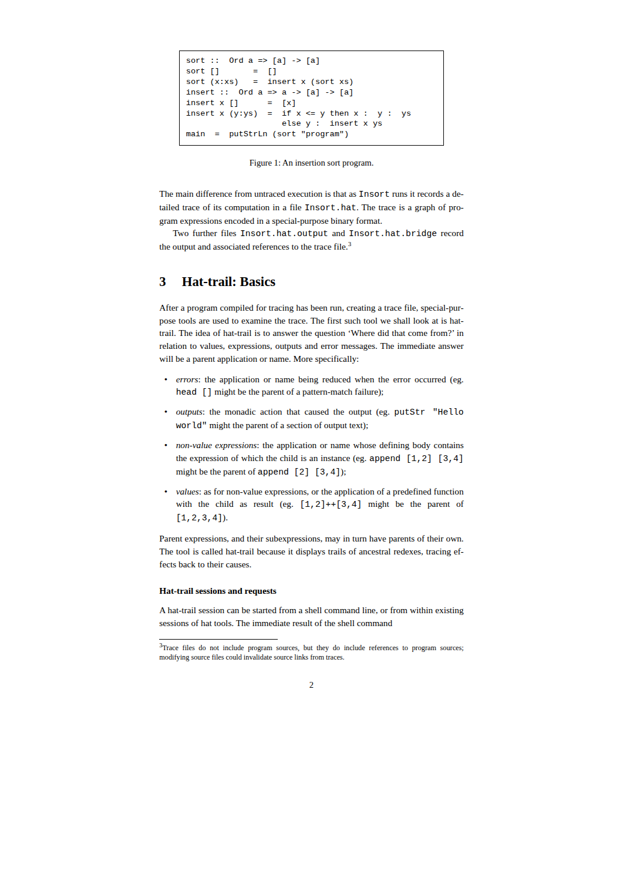sort :: Ord a => [a] -> [a] sort [] = [] sort (x:xs) = insert x (sort xs) insert :: Ord a => a -> [a] -> [a] insert x [] = [x] insert x (y:ys) = if x <= y then x : y : ys else y : insert x ys main = putStrLn (sort "program")
Figure 1: An insertion sort program.
The main difference from untraced execution is that as Insort runs it records a detailed trace of its computation in a file Insort.hat. The trace is a graph of program expressions encoded in a special-purpose binary format.
Two further files Insort.hat.output and Insort.hat.bridge record the output and associated references to the trace file.3
3 Hat-trail: Basics
After a program compiled for tracing has been run, creating a trace file, special-purpose tools are used to examine the trace. The first such tool we shall look at is hat-trail. The idea of hat-trail is to answer the question ‘Where did that come from?’ in relation to values, expressions, outputs and error messages. The immediate answer will be a parent application or name. More specifically:
errors: the application or name being reduced when the error occurred (eg. head [] might be the parent of a pattern-match failure);
outputs: the monadic action that caused the output (eg. putStr "Hello world" might the parent of a section of output text);
non-value expressions: the application or name whose defining body contains the expression of which the child is an instance (eg. append [1,2] [3,4] might be the parent of append [2] [3,4]);
values: as for non-value expressions, or the application of a predefined function with the child as result (eg. [1,2]++[3,4] might be the parent of [1,2,3,4]).
Parent expressions, and their subexpressions, may in turn have parents of their own. The tool is called hat-trail because it displays trails of ancestral redexes, tracing effects back to their causes.
Hat-trail sessions and requests
A hat-trail session can be started from a shell command line, or from within existing sessions of hat tools. The immediate result of the shell command
3Trace files do not include program sources, but they do include references to program sources; modifying source files could invalidate source links from traces.
2